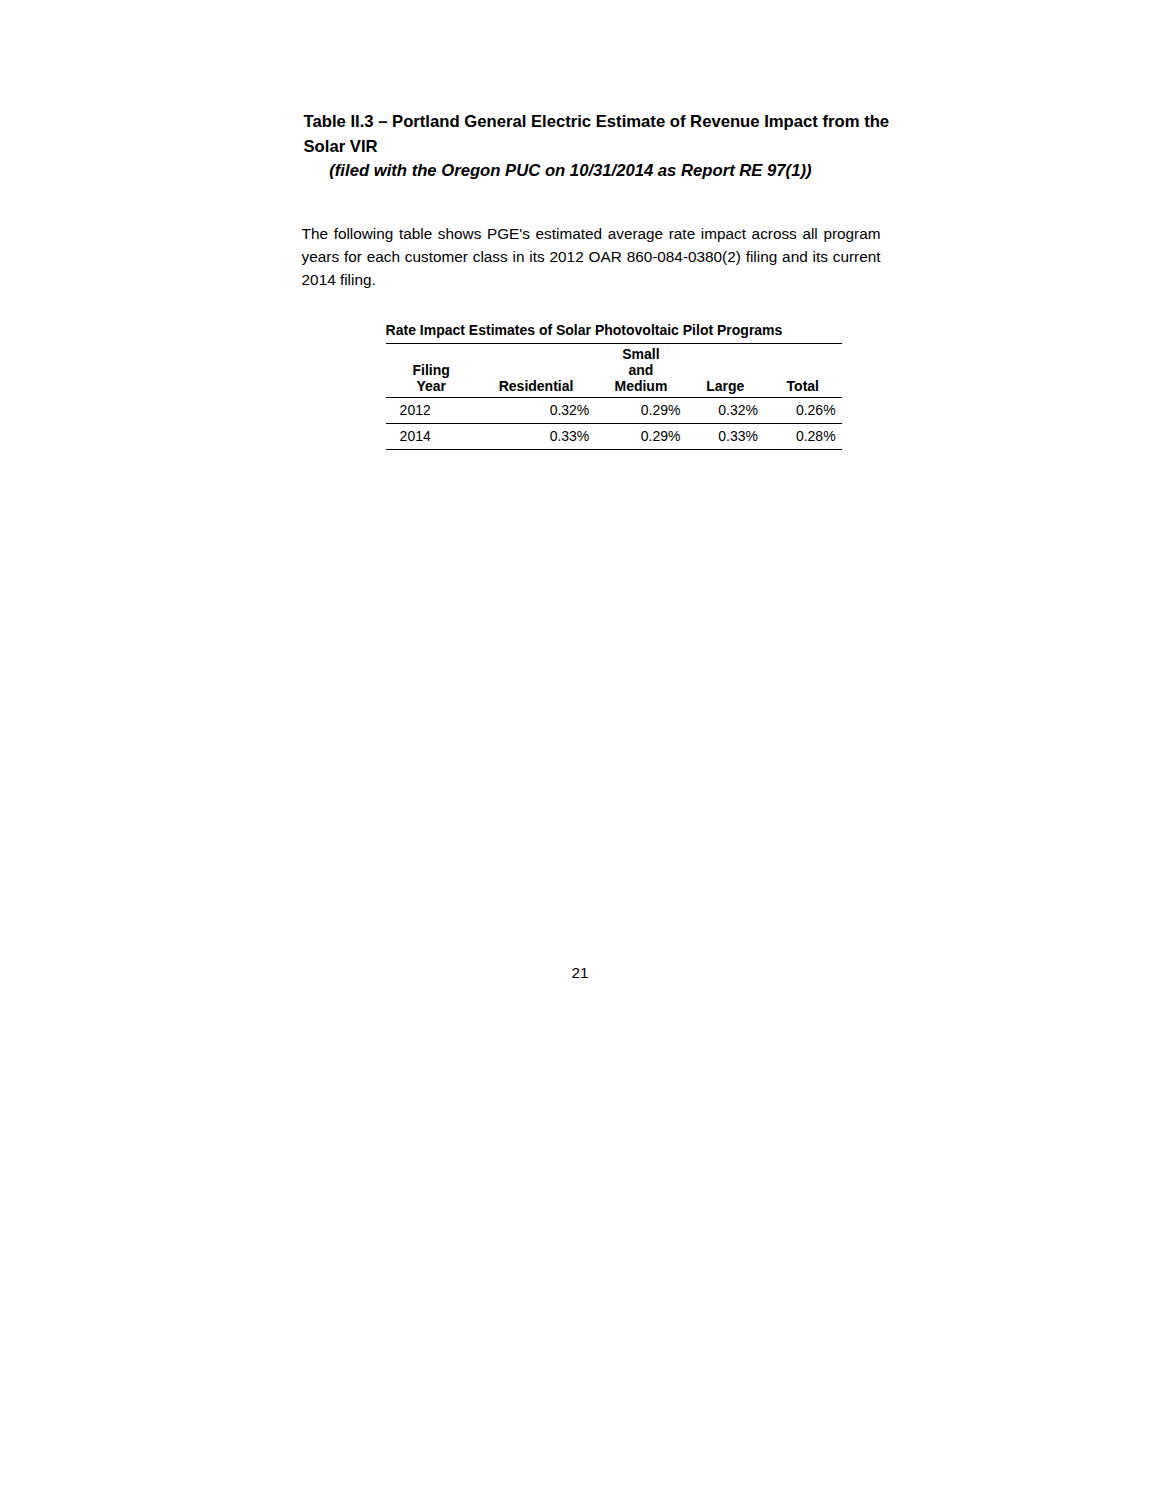Table II.3 – Portland General Electric Estimate of Revenue Impact from the Solar VIR (filed with the Oregon PUC on 10/31/2014 as Report RE 97(1))
The following table shows PGE's estimated average rate impact across all program years for each customer class in its 2012 OAR 860-084-0380(2) filing and its current 2014 filing.
Rate Impact Estimates of Solar Photovoltaic Pilot Programs
| Filing Year | Residential | Small and Medium | Large | Total |
| --- | --- | --- | --- | --- |
| 2012 | 0.32% | 0.29% | 0.32% | 0.26% |
| 2014 | 0.33% | 0.29% | 0.33% | 0.28% |
21